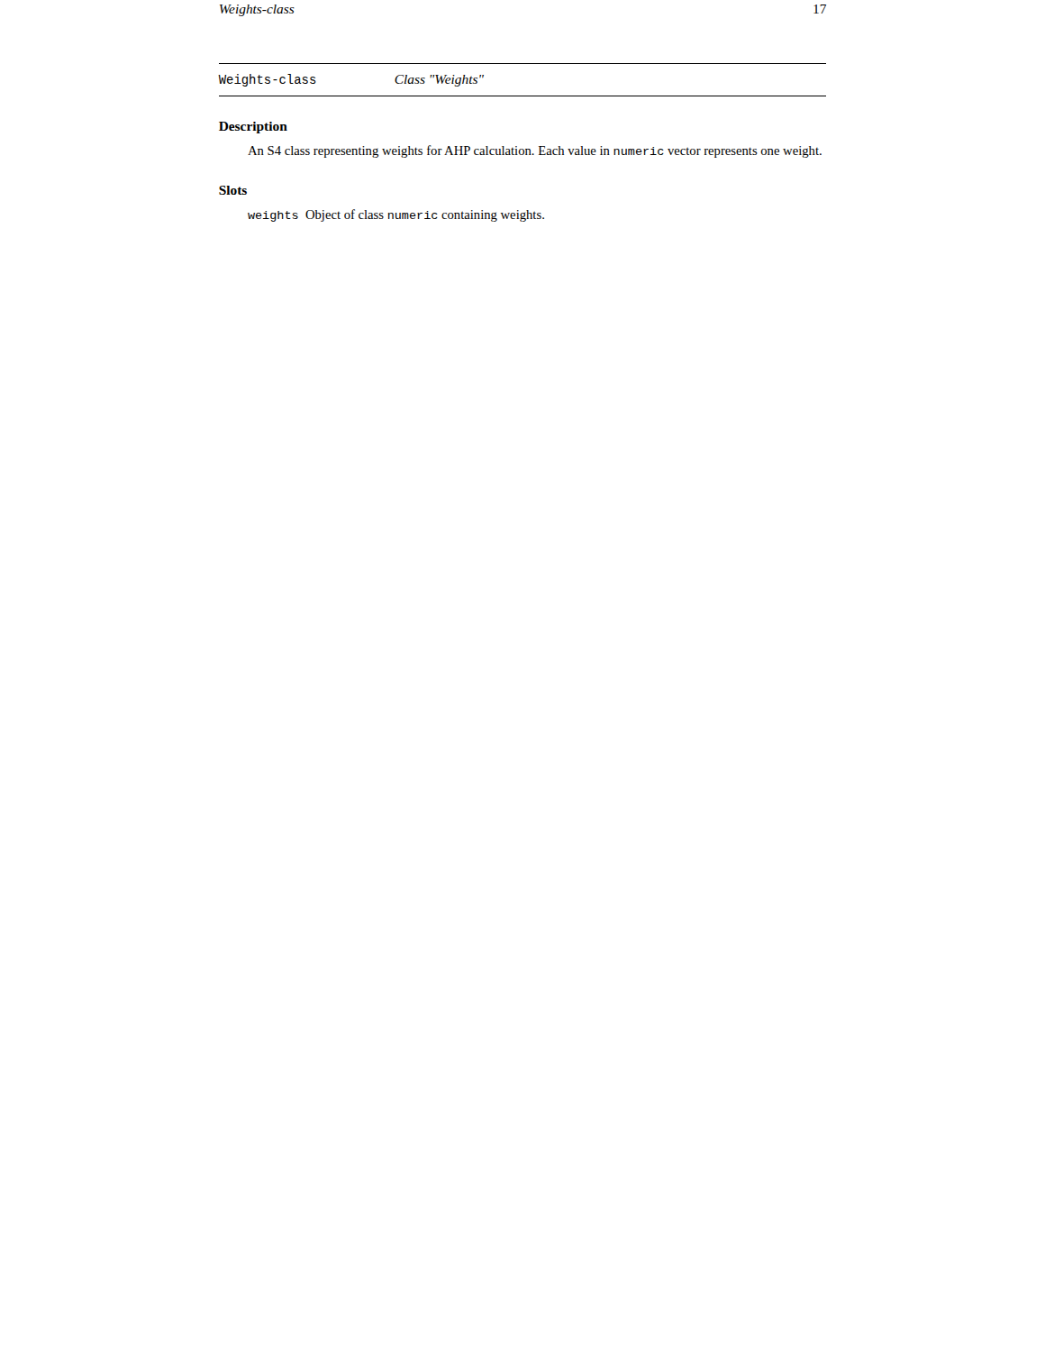Weights-class 17
Weights-class Class "Weights"
Description
An S4 class representing weights for AHP calculation. Each value in numeric vector represents one weight.
Slots
weights
Object of class numeric containing weights.